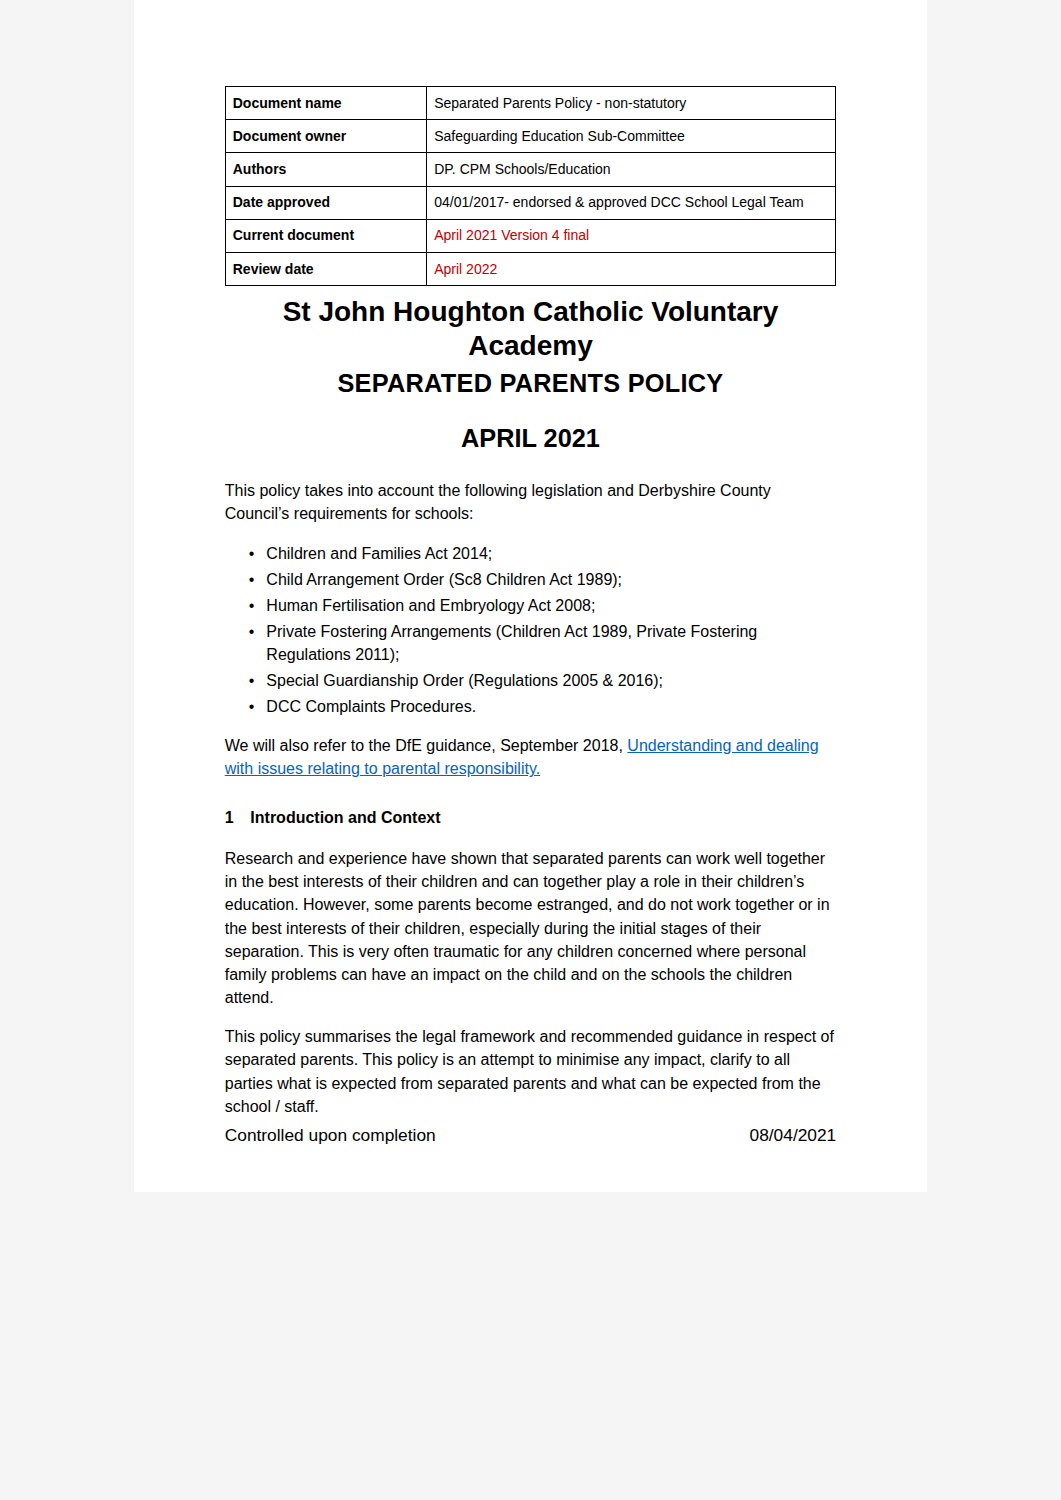| Document name | Separated Parents Policy - non-statutory |
| Document owner | Safeguarding Education Sub-Committee |
| Authors | DP. CPM Schools/Education |
| Date approved | 04/01/2017- endorsed & approved DCC School Legal Team |
| Current document | April 2021 Version 4 final |
| Review date | April 2022 |
St John Houghton Catholic Voluntary Academy
SEPARATED PARENTS POLICY
APRIL 2021
This policy takes into account the following legislation and Derbyshire County Council’s requirements for schools:
Children and Families Act 2014;
Child Arrangement Order (Sc8 Children Act 1989);
Human Fertilisation and Embryology Act 2008;
Private Fostering Arrangements (Children Act 1989, Private Fostering Regulations 2011);
Special Guardianship Order (Regulations 2005 & 2016);
DCC Complaints Procedures.
We will also refer to the DfE guidance, September 2018, Understanding and dealing with issues relating to parental responsibility.
1 Introduction and Context
Research and experience have shown that separated parents can work well together in the best interests of their children and can together play a role in their children’s education. However, some parents become estranged, and do not work together or in the best interests of their children, especially during the initial stages of their separation. This is very often traumatic for any children concerned where personal family problems can have an impact on the child and on the schools the children attend.
This policy summarises the legal framework and recommended guidance in respect of separated parents. This policy is an attempt to minimise any impact, clarify to all parties what is expected from separated parents and what can be expected from the school / staff.
Controlled upon completion 08/04/2021